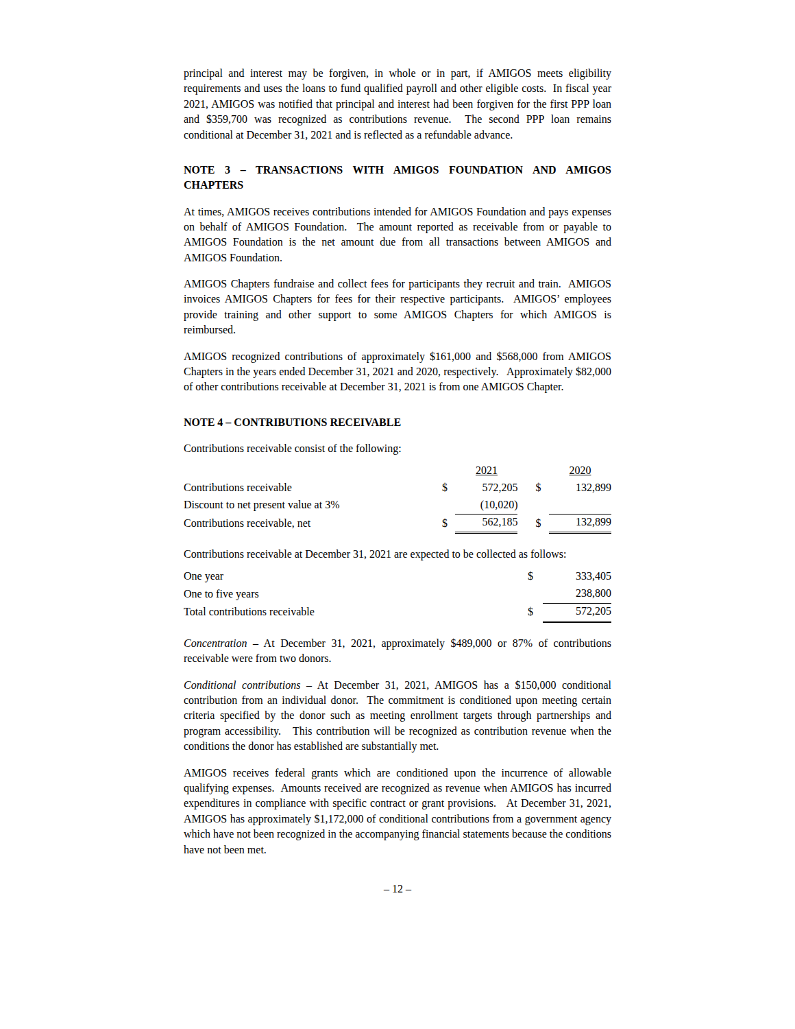principal and interest may be forgiven, in whole or in part, if AMIGOS meets eligibility requirements and uses the loans to fund qualified payroll and other eligible costs. In fiscal year 2021, AMIGOS was notified that principal and interest had been forgiven for the first PPP loan and $359,700 was recognized as contributions revenue. The second PPP loan remains conditional at December 31, 2021 and is reflected as a refundable advance.
NOTE 3 – TRANSACTIONS WITH AMIGOS FOUNDATION AND AMIGOS CHAPTERS
At times, AMIGOS receives contributions intended for AMIGOS Foundation and pays expenses on behalf of AMIGOS Foundation. The amount reported as receivable from or payable to AMIGOS Foundation is the net amount due from all transactions between AMIGOS and AMIGOS Foundation.
AMIGOS Chapters fundraise and collect fees for participants they recruit and train. AMIGOS invoices AMIGOS Chapters for fees for their respective participants. AMIGOS’ employees provide training and other support to some AMIGOS Chapters for which AMIGOS is reimbursed.
AMIGOS recognized contributions of approximately $161,000 and $568,000 from AMIGOS Chapters in the years ended December 31, 2021 and 2020, respectively. Approximately $82,000 of other contributions receivable at December 31, 2021 is from one AMIGOS Chapter.
NOTE 4 – CONTRIBUTIONS RECEIVABLE
Contributions receivable consist of the following:
| | | 2021 | | | 2020 |
| Contributions receivable | $ | 572,205 | | $ | 132,899 |
| Discount to net present value at 3% | | (10,020) | | | |
| Contributions receivable, net | $ | 562,185 | | $ | 132,899 |
Contributions receivable at December 31, 2021 are expected to be collected as follows:
| One year | | | | $ | 333,405 |
| One to five years | | | | | 238,800 |
| Total contributions receivable | | | | $ | 572,205 |
Concentration – At December 31, 2021, approximately $489,000 or 87% of contributions receivable were from two donors.
Conditional contributions – At December 31, 2021, AMIGOS has a $150,000 conditional contribution from an individual donor. The commitment is conditioned upon meeting certain criteria specified by the donor such as meeting enrollment targets through partnerships and program accessibility. This contribution will be recognized as contribution revenue when the conditions the donor has established are substantially met.
AMIGOS receives federal grants which are conditioned upon the incurrence of allowable qualifying expenses. Amounts received are recognized as revenue when AMIGOS has incurred expenditures in compliance with specific contract or grant provisions. At December 31, 2021, AMIGOS has approximately $1,172,000 of conditional contributions from a government agency which have not been recognized in the accompanying financial statements because the conditions have not been met.
– 12 –